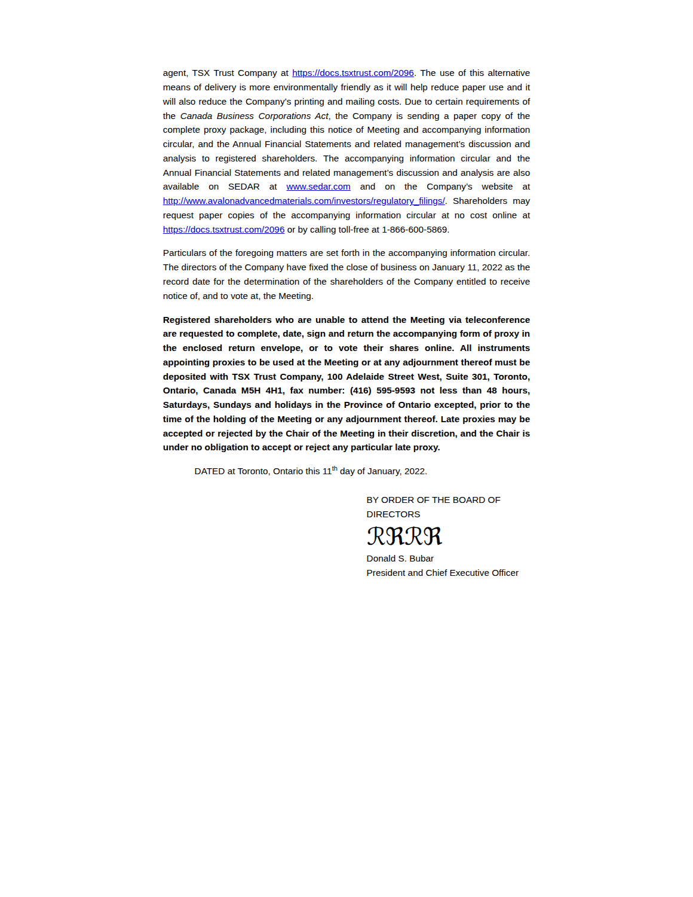agent, TSX Trust Company at https://docs.tsxtrust.com/2096. The use of this alternative means of delivery is more environmentally friendly as it will help reduce paper use and it will also reduce the Company’s printing and mailing costs. Due to certain requirements of the Canada Business Corporations Act, the Company is sending a paper copy of the complete proxy package, including this notice of Meeting and accompanying information circular, and the Annual Financial Statements and related management’s discussion and analysis to registered shareholders. The accompanying information circular and the Annual Financial Statements and related management’s discussion and analysis are also available on SEDAR at www.sedar.com and on the Company’s website at http://www.avalonadvancedmaterials.com/investors/regulatory_filings/. Shareholders may request paper copies of the accompanying information circular at no cost online at https://docs.tsxtrust.com/2096 or by calling toll-free at 1-866-600-5869.
Particulars of the foregoing matters are set forth in the accompanying information circular. The directors of the Company have fixed the close of business on January 11, 2022 as the record date for the determination of the shareholders of the Company entitled to receive notice of, and to vote at, the Meeting.
Registered shareholders who are unable to attend the Meeting via teleconference are requested to complete, date, sign and return the accompanying form of proxy in the enclosed return envelope, or to vote their shares online. All instruments appointing proxies to be used at the Meeting or at any adjournment thereof must be deposited with TSX Trust Company, 100 Adelaide Street West, Suite 301, Toronto, Ontario, Canada M5H 4H1, fax number: (416) 595-9593 not less than 48 hours, Saturdays, Sundays and holidays in the Province of Ontario excepted, prior to the time of the holding of the Meeting or any adjournment thereof. Late proxies may be accepted or rejected by the Chair of the Meeting in their discretion, and the Chair is under no obligation to accept or reject any particular late proxy.
DATED at Toronto, Ontario this 11th day of January, 2022.
BY ORDER OF THE BOARD OF DIRECTORS
ℛℜℛℜ
Donald S. Bubar
President and Chief Executive Officer